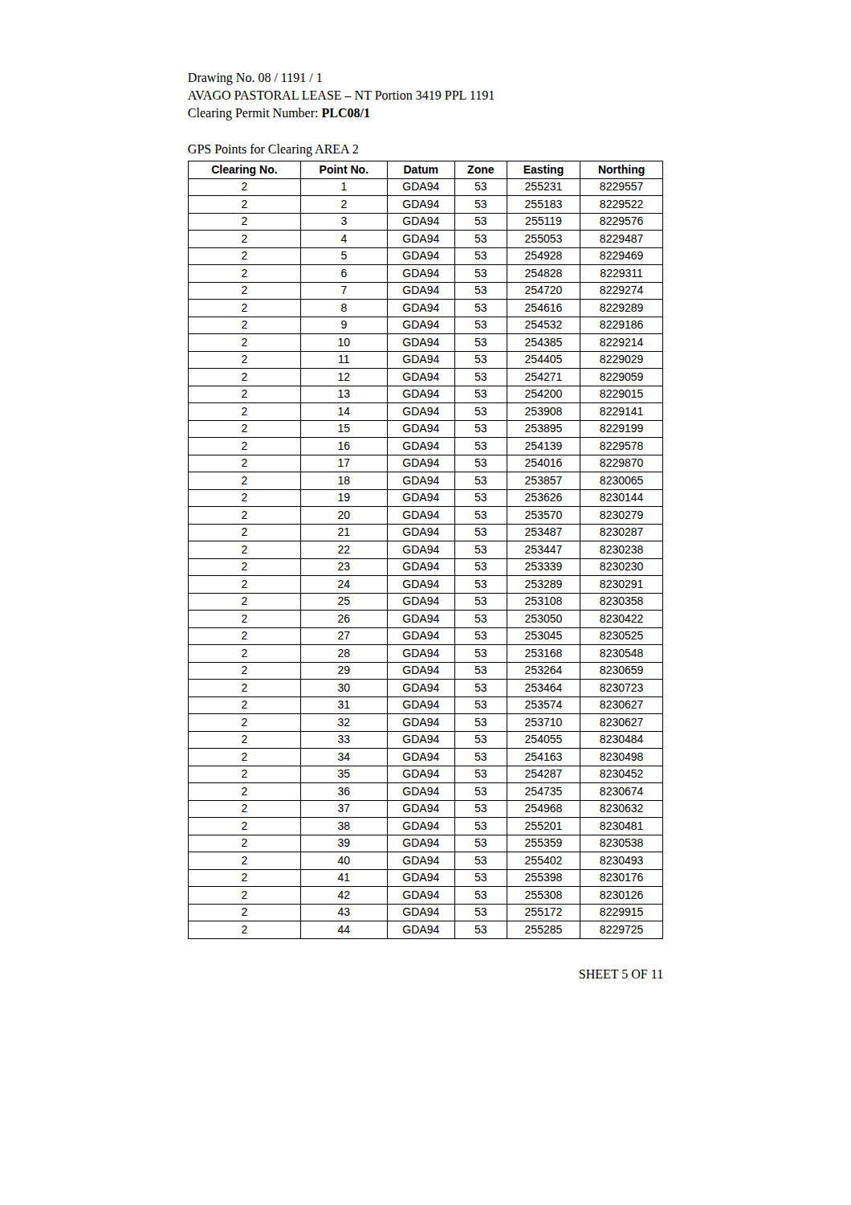Drawing No. 08 / 1191 / 1
AVAGO PASTORAL LEASE – NT Portion 3419 PPL 1191
Clearing Permit Number: PLC08/1
GPS Points for Clearing AREA 2
| Clearing No. | Point No. | Datum | Zone | Easting | Northing |
| --- | --- | --- | --- | --- | --- |
| 2 | 1 | GDA94 | 53 | 255231 | 8229557 |
| 2 | 2 | GDA94 | 53 | 255183 | 8229522 |
| 2 | 3 | GDA94 | 53 | 255119 | 8229576 |
| 2 | 4 | GDA94 | 53 | 255053 | 8229487 |
| 2 | 5 | GDA94 | 53 | 254928 | 8229469 |
| 2 | 6 | GDA94 | 53 | 254828 | 8229311 |
| 2 | 7 | GDA94 | 53 | 254720 | 8229274 |
| 2 | 8 | GDA94 | 53 | 254616 | 8229289 |
| 2 | 9 | GDA94 | 53 | 254532 | 8229186 |
| 2 | 10 | GDA94 | 53 | 254385 | 8229214 |
| 2 | 11 | GDA94 | 53 | 254405 | 8229029 |
| 2 | 12 | GDA94 | 53 | 254271 | 8229059 |
| 2 | 13 | GDA94 | 53 | 254200 | 8229015 |
| 2 | 14 | GDA94 | 53 | 253908 | 8229141 |
| 2 | 15 | GDA94 | 53 | 253895 | 8229199 |
| 2 | 16 | GDA94 | 53 | 254139 | 8229578 |
| 2 | 17 | GDA94 | 53 | 254016 | 8229870 |
| 2 | 18 | GDA94 | 53 | 253857 | 8230065 |
| 2 | 19 | GDA94 | 53 | 253626 | 8230144 |
| 2 | 20 | GDA94 | 53 | 253570 | 8230279 |
| 2 | 21 | GDA94 | 53 | 253487 | 8230287 |
| 2 | 22 | GDA94 | 53 | 253447 | 8230238 |
| 2 | 23 | GDA94 | 53 | 253339 | 8230230 |
| 2 | 24 | GDA94 | 53 | 253289 | 8230291 |
| 2 | 25 | GDA94 | 53 | 253108 | 8230358 |
| 2 | 26 | GDA94 | 53 | 253050 | 8230422 |
| 2 | 27 | GDA94 | 53 | 253045 | 8230525 |
| 2 | 28 | GDA94 | 53 | 253168 | 8230548 |
| 2 | 29 | GDA94 | 53 | 253264 | 8230659 |
| 2 | 30 | GDA94 | 53 | 253464 | 8230723 |
| 2 | 31 | GDA94 | 53 | 253574 | 8230627 |
| 2 | 32 | GDA94 | 53 | 253710 | 8230627 |
| 2 | 33 | GDA94 | 53 | 254055 | 8230484 |
| 2 | 34 | GDA94 | 53 | 254163 | 8230498 |
| 2 | 35 | GDA94 | 53 | 254287 | 8230452 |
| 2 | 36 | GDA94 | 53 | 254735 | 8230674 |
| 2 | 37 | GDA94 | 53 | 254968 | 8230632 |
| 2 | 38 | GDA94 | 53 | 255201 | 8230481 |
| 2 | 39 | GDA94 | 53 | 255359 | 8230538 |
| 2 | 40 | GDA94 | 53 | 255402 | 8230493 |
| 2 | 41 | GDA94 | 53 | 255398 | 8230176 |
| 2 | 42 | GDA94 | 53 | 255308 | 8230126 |
| 2 | 43 | GDA94 | 53 | 255172 | 8229915 |
| 2 | 44 | GDA94 | 53 | 255285 | 8229725 |
SHEET 5 OF 11